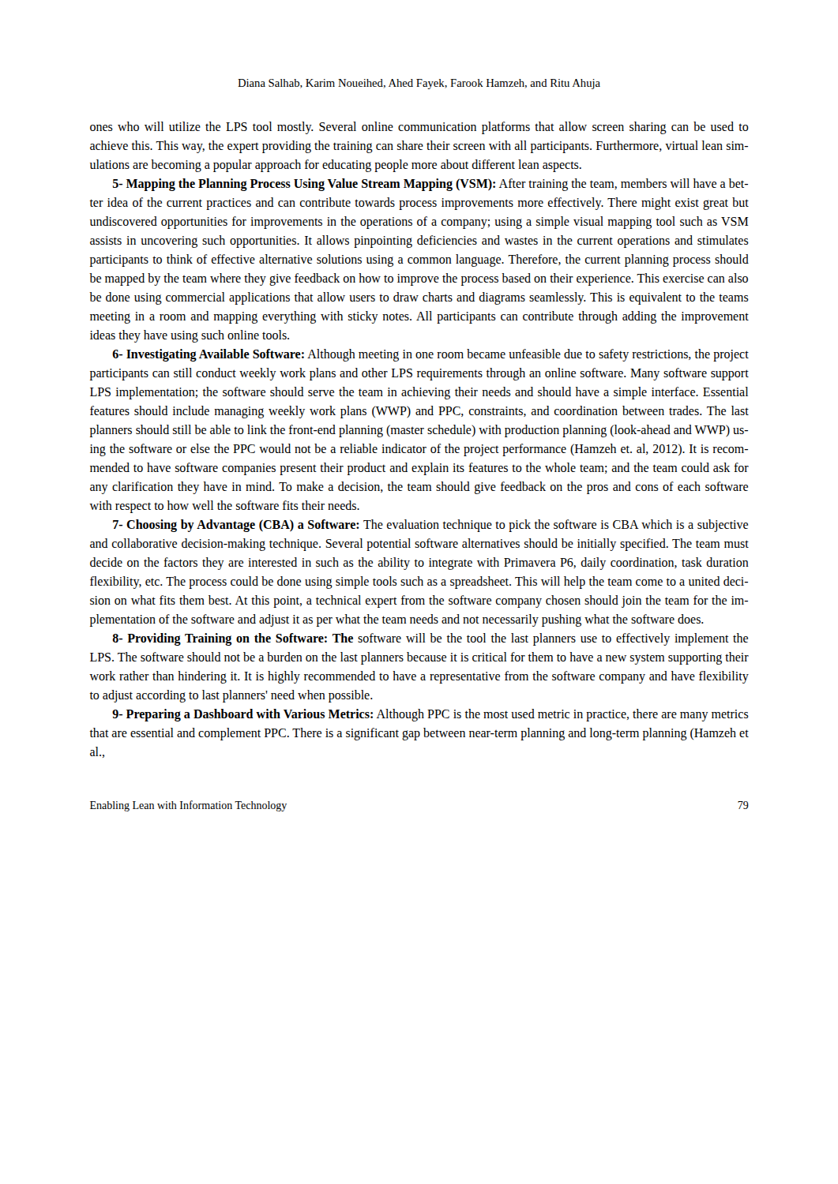Diana Salhab, Karim Noueihed, Ahed Fayek, Farook Hamzeh, and Ritu Ahuja
ones who will utilize the LPS tool mostly. Several online communication platforms that allow screen sharing can be used to achieve this. This way, the expert providing the training can share their screen with all participants. Furthermore, virtual lean simulations are becoming a popular approach for educating people more about different lean aspects.
5- Mapping the Planning Process Using Value Stream Mapping (VSM): After training the team, members will have a better idea of the current practices and can contribute towards process improvements more effectively. There might exist great but undiscovered opportunities for improvements in the operations of a company; using a simple visual mapping tool such as VSM assists in uncovering such opportunities. It allows pinpointing deficiencies and wastes in the current operations and stimulates participants to think of effective alternative solutions using a common language. Therefore, the current planning process should be mapped by the team where they give feedback on how to improve the process based on their experience. This exercise can also be done using commercial applications that allow users to draw charts and diagrams seamlessly. This is equivalent to the teams meeting in a room and mapping everything with sticky notes. All participants can contribute through adding the improvement ideas they have using such online tools.
6- Investigating Available Software: Although meeting in one room became unfeasible due to safety restrictions, the project participants can still conduct weekly work plans and other LPS requirements through an online software. Many software support LPS implementation; the software should serve the team in achieving their needs and should have a simple interface. Essential features should include managing weekly work plans (WWP) and PPC, constraints, and coordination between trades. The last planners should still be able to link the front-end planning (master schedule) with production planning (look-ahead and WWP) using the software or else the PPC would not be a reliable indicator of the project performance (Hamzeh et. al, 2012). It is recommended to have software companies present their product and explain its features to the whole team; and the team could ask for any clarification they have in mind. To make a decision, the team should give feedback on the pros and cons of each software with respect to how well the software fits their needs.
7- Choosing by Advantage (CBA) a Software: The evaluation technique to pick the software is CBA which is a subjective and collaborative decision-making technique. Several potential software alternatives should be initially specified. The team must decide on the factors they are interested in such as the ability to integrate with Primavera P6, daily coordination, task duration flexibility, etc. The process could be done using simple tools such as a spreadsheet. This will help the team come to a united decision on what fits them best. At this point, a technical expert from the software company chosen should join the team for the implementation of the software and adjust it as per what the team needs and not necessarily pushing what the software does.
8- Providing Training on the Software: The software will be the tool the last planners use to effectively implement the LPS. The software should not be a burden on the last planners because it is critical for them to have a new system supporting their work rather than hindering it. It is highly recommended to have a representative from the software company and have flexibility to adjust according to last planners' need when possible.
9- Preparing a Dashboard with Various Metrics: Although PPC is the most used metric in practice, there are many metrics that are essential and complement PPC. There is a significant gap between near-term planning and long-term planning (Hamzeh et al.,
Enabling Lean with Information Technology 79